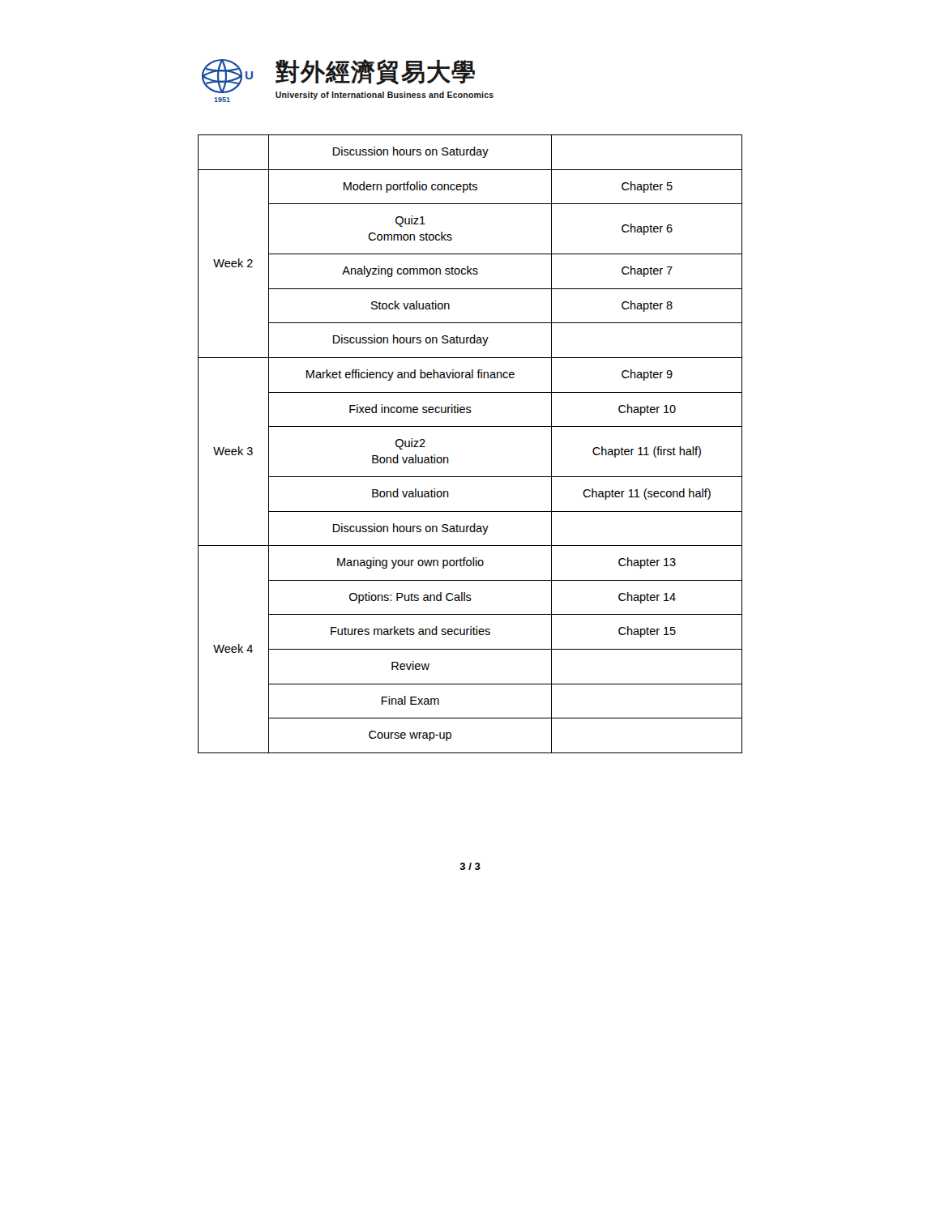1951 U
對外經濟貿易大學
University of International Business and Economics
| | Discussion hours on Saturday | |
| Week 2 | Modern portfolio concepts | Chapter 5 |
| Quiz1 Common stocks | Chapter 6 |
| Analyzing common stocks | Chapter 7 |
| Stock valuation | Chapter 8 |
| Discussion hours on Saturday | |
| Week 3 | Market efficiency and behavioral finance | Chapter 9 |
| Fixed income securities | Chapter 10 |
| Quiz2 Bond valuation | Chapter 11 (first half) |
| Bond valuation | Chapter 11 (second half) |
| Discussion hours on Saturday | |
| Week 4 | Managing your own portfolio | Chapter 13 |
| Options: Puts and Calls | Chapter 14 |
| Futures markets and securities | Chapter 15 |
| Review | |
| Final Exam | |
| Course wrap-up | |
3 / 3